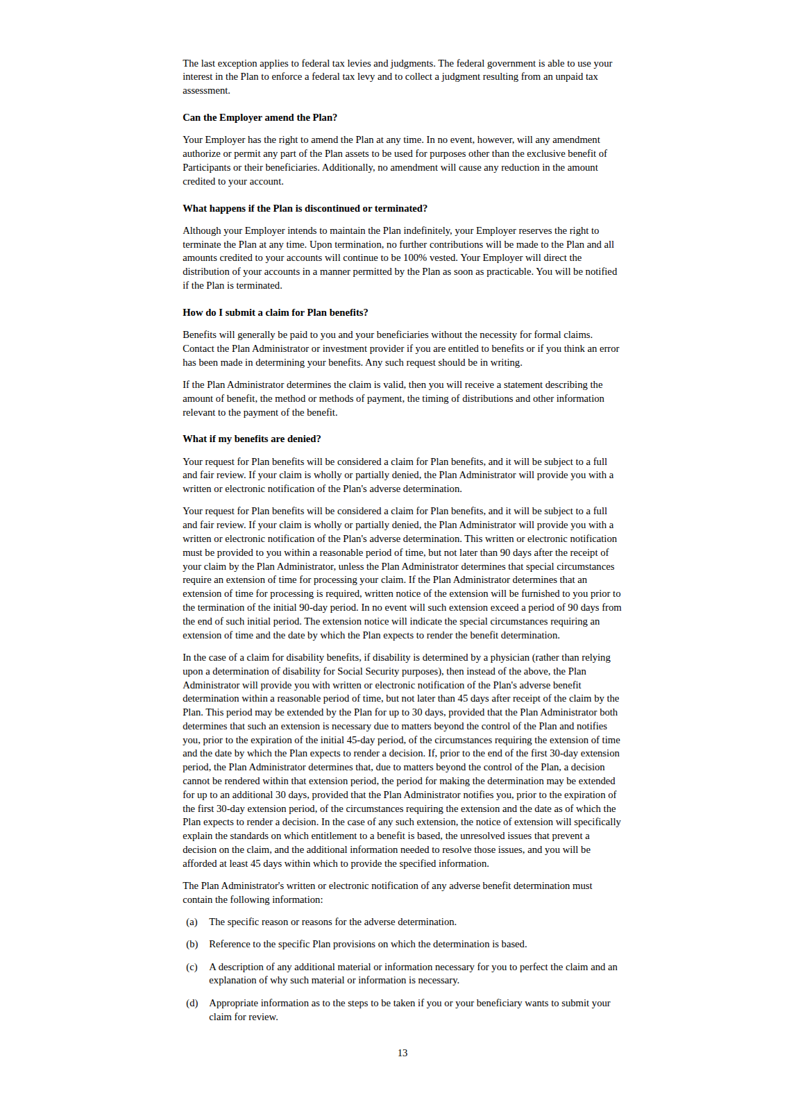The last exception applies to federal tax levies and judgments. The federal government is able to use your interest in the Plan to enforce a federal tax levy and to collect a judgment resulting from an unpaid tax assessment.
Can the Employer amend the Plan?
Your Employer has the right to amend the Plan at any time. In no event, however, will any amendment authorize or permit any part of the Plan assets to be used for purposes other than the exclusive benefit of Participants or their beneficiaries. Additionally, no amendment will cause any reduction in the amount credited to your account.
What happens if the Plan is discontinued or terminated?
Although your Employer intends to maintain the Plan indefinitely, your Employer reserves the right to terminate the Plan at any time. Upon termination, no further contributions will be made to the Plan and all amounts credited to your accounts will continue to be 100% vested. Your Employer will direct the distribution of your accounts in a manner permitted by the Plan as soon as practicable. You will be notified if the Plan is terminated.
How do I submit a claim for Plan benefits?
Benefits will generally be paid to you and your beneficiaries without the necessity for formal claims. Contact the Plan Administrator or investment provider if you are entitled to benefits or if you think an error has been made in determining your benefits. Any such request should be in writing.
If the Plan Administrator determines the claim is valid, then you will receive a statement describing the amount of benefit, the method or methods of payment, the timing of distributions and other information relevant to the payment of the benefit.
What if my benefits are denied?
Your request for Plan benefits will be considered a claim for Plan benefits, and it will be subject to a full and fair review. If your claim is wholly or partially denied, the Plan Administrator will provide you with a written or electronic notification of the Plan's adverse determination.
Your request for Plan benefits will be considered a claim for Plan benefits, and it will be subject to a full and fair review. If your claim is wholly or partially denied, the Plan Administrator will provide you with a written or electronic notification of the Plan's adverse determination. This written or electronic notification must be provided to you within a reasonable period of time, but not later than 90 days after the receipt of your claim by the Plan Administrator, unless the Plan Administrator determines that special circumstances require an extension of time for processing your claim. If the Plan Administrator determines that an extension of time for processing is required, written notice of the extension will be furnished to you prior to the termination of the initial 90-day period. In no event will such extension exceed a period of 90 days from the end of such initial period. The extension notice will indicate the special circumstances requiring an extension of time and the date by which the Plan expects to render the benefit determination.
In the case of a claim for disability benefits, if disability is determined by a physician (rather than relying upon a determination of disability for Social Security purposes), then instead of the above, the Plan Administrator will provide you with written or electronic notification of the Plan's adverse benefit determination within a reasonable period of time, but not later than 45 days after receipt of the claim by the Plan. This period may be extended by the Plan for up to 30 days, provided that the Plan Administrator both determines that such an extension is necessary due to matters beyond the control of the Plan and notifies you, prior to the expiration of the initial 45-day period, of the circumstances requiring the extension of time and the date by which the Plan expects to render a decision. If, prior to the end of the first 30-day extension period, the Plan Administrator determines that, due to matters beyond the control of the Plan, a decision cannot be rendered within that extension period, the period for making the determination may be extended for up to an additional 30 days, provided that the Plan Administrator notifies you, prior to the expiration of the first 30-day extension period, of the circumstances requiring the extension and the date as of which the Plan expects to render a decision. In the case of any such extension, the notice of extension will specifically explain the standards on which entitlement to a benefit is based, the unresolved issues that prevent a decision on the claim, and the additional information needed to resolve those issues, and you will be afforded at least 45 days within which to provide the specified information.
The Plan Administrator's written or electronic notification of any adverse benefit determination must contain the following information:
(a) The specific reason or reasons for the adverse determination.
(b) Reference to the specific Plan provisions on which the determination is based.
(c) A description of any additional material or information necessary for you to perfect the claim and an explanation of why such material or information is necessary.
(d) Appropriate information as to the steps to be taken if you or your beneficiary wants to submit your claim for review.
13